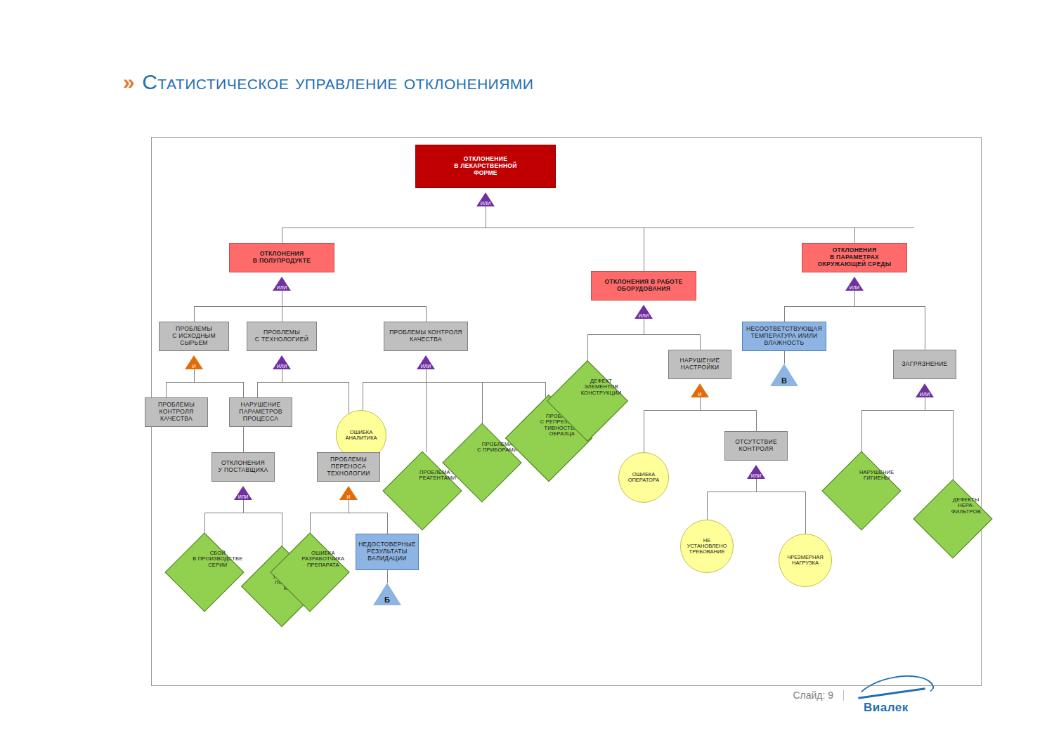»Статистическое управление отклонениями
ОТКЛОНЕНИЕ
В ЛЕКАРСТВЕННОЙ
ФОРМЕ
ИЛИ
ОТКЛОНЕНИЯ
В ПОЛУПРОДУКТЕ
ОТКЛОНЕНИЯ В РАБОТЕ
ОБОРУДОВАНИЯ
ОТКЛОНЕНИЯ
В ПАРАМЕТРАХ
ОКРУЖАЮЩЕЙ СРЕДЫ
ИЛИ
ИЛИ
ИЛИ
ПРОБЛЕМЫ
С ИСХОДНЫМ
СЫРЬЕМ
ПРОБЛЕМЫ
С ТЕХНОЛОГИЕЙ
ПРОБЛЕМЫ КОНТРОЛЯ
КАЧЕСТВА
И
ИЛИ
ИЛИ
ПРОБЛЕМЫ
КОНТРОЛЯ
КАЧЕСТВА
НАРУШЕНИЕ
ПАРАМЕТРОВ
ПРОЦЕССА
ОШИБКА
АНАЛИТИКА
ПРОБЛЕМА С
РЕАГЕНТАМИ
ПРОБЛЕМА
С ПРИБОРАМИ
ПРОБЛЕМЫ
С РЕПРЕЗЕНТА-
ТИВНОСТЬЮ
ОБРАЗЦА
ОТКЛОНЕНИЯ
У ПОСТАВЩИКА
ИЛИ
СБОЙ
В ПРОИЗВОДСТВЕ
СЕРИИ
СБОЙ
СИСТЕМЫ
УПРАВЛЕНИЯ
ПОСТАВЩИ-
КАМИ
ПРОБЛЕМЫ
ПЕРЕНОСА
ТЕХНОЛОГИИ
И
ОШИБКА
РАЗРАБОТЧИКА
ПРЕПАРАТА
НЕДОСТОВЕРНЫЕ
РЕЗУЛЬТАТЫ
ВАЛИДАЦИИ
Б
ДЕФЕКТ
ЭЛЕМЕНТОВ
КОНСТРУКЦИИ
НАРУШЕНИЕ
НАСТРОЙКИ
И
ОШИБКА
ОПЕРАТОРА
ОТСУТСТВИЕ
КОНТРОЛЯ
ИЛИ
НЕ
УСТАНОВЛЕНО
ТРЕБОВАНИЕ
ЧРЕЗМЕРНАЯ
НАГРУЗКА
НЕСООТВЕТСТВУЮЩАЯ
ТЕМПЕРАТУРА И/ИЛИ
ВЛАЖНОСТЬ
В
ЗАГРЯЗНЕНИЕ
ИЛИ
НАРУШЕНИЕ
ГИГИЕНЫ
ДЕФЕКТЫ
HEPA-
ФИЛЬТРОВ
Слайд: 9
Виалек